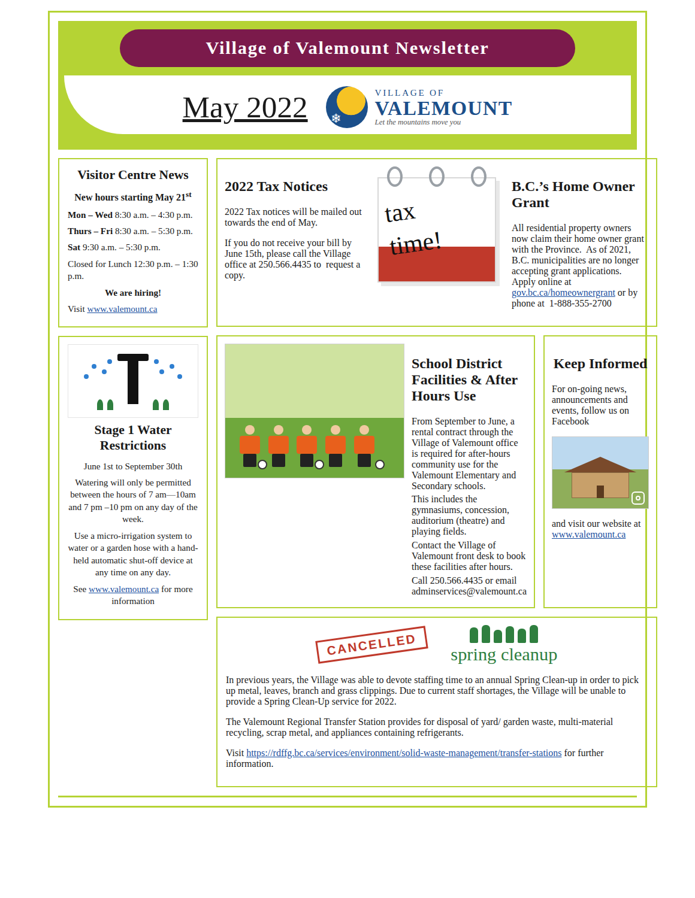Village of Valemount Newsletter
May 2022
VILLAGE OF
VALEMOUNT
Let the mountains move you
Visitor Centre News
New hours starting May 21st
Mon – Wed 8:30 a.m. – 4:30 p.m.
Thurs – Fri 8:30 a.m. – 5:30 p.m.
Sat 9:30 a.m. – 5:30 p.m.
Closed for Lunch 12:30 p.m. – 1:30 p.m.
We are hiring!
Visit www.valemount.ca
Stage 1 Water Restrictions
June 1st to September 30th
Watering will only be permitted between the hours of 7 am—10am and 7 pm –10 pm on any day of the week.
Use a micro-irrigation system to water or a garden hose with a hand-held automatic shut-off device at any time on any day.
See www.valemount.ca for more information
2022 Tax Notices
2022 Tax notices will be mailed out towards the end of May.
If you do not receive your bill by June 15th, please call the Village office at 250.566.4435 to request a copy.
tax
time!
B.C.’s Home Owner Grant
All residential property owners now claim their home owner grant with the Province. As of 2021, B.C. municipalities are no longer accepting grant applications. Apply online at gov.bc.ca/homeownergrant or by phone at 1-888-355-2700
School District Facilities & After Hours Use
From September to June, a rental contract through the Village of Valemount office is required for after-hours community use for the Valemount Elementary and Secondary schools.
This includes the gymnasiums, concession, auditorium (theatre) and playing fields.
Contact the Village of Valemount front desk to book these facilities after hours.
Call 250.566.4435 or email adminservices@valemount.ca
Keep Informed
For on-going news, announcements and events, follow us on Facebook
and visit our website at www.valemount.ca
CANCELLED
spring cleanup
In previous years, the Village was able to devote staffing time to an annual Spring Clean-up in order to pick up metal, leaves, branch and grass clippings. Due to current staff shortages, the Village will be unable to provide a Spring Clean-Up service for 2022.
The Valemount Regional Transfer Station provides for disposal of yard/ garden waste, multi-material recycling, scrap metal, and appliances containing refrigerants.
Visit https://rdffg.bc.ca/services/environment/solid-waste-management/transfer-stations for further information.